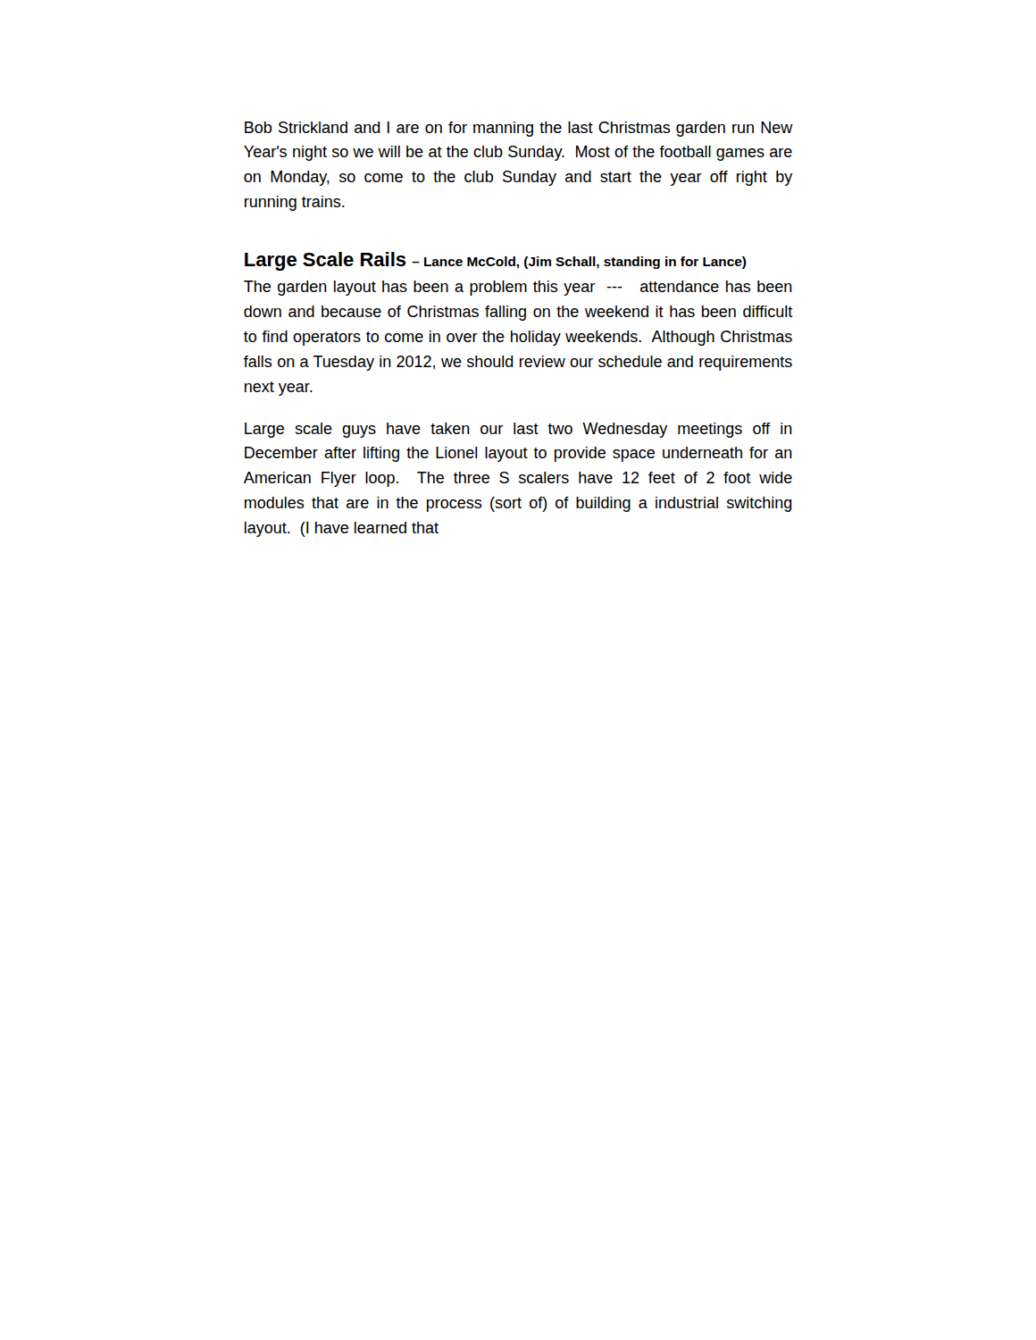Bob Strickland and I are on for manning the last Christmas garden run New Year's night so we will be at the club Sunday. Most of the football games are on Monday, so come to the club Sunday and start the year off right by running trains.
Large Scale Rails – Lance McCold, (Jim Schall, standing in for Lance)
The garden layout has been a problem this year --- attendance has been down and because of Christmas falling on the weekend it has been difficult to find operators to come in over the holiday weekends. Although Christmas falls on a Tuesday in 2012, we should review our schedule and requirements next year.
Large scale guys have taken our last two Wednesday meetings off in December after lifting the Lionel layout to provide space underneath for an American Flyer loop. The three S scalers have 12 feet of 2 foot wide modules that are in the process (sort of) of building a industrial switching layout. (I have learned that